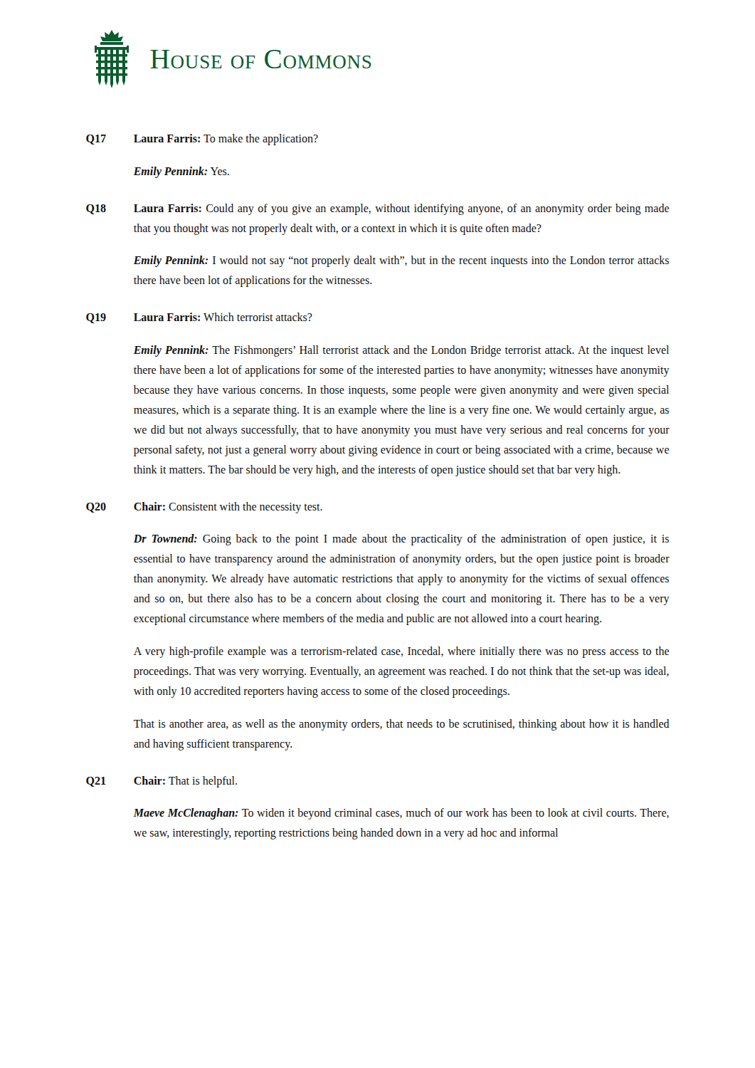House of Commons
Q17
Laura Farris: To make the application?
Emily Pennink: Yes.
Q18
Laura Farris: Could any of you give an example, without identifying anyone, of an anonymity order being made that you thought was not properly dealt with, or a context in which it is quite often made?
Emily Pennink: I would not say “not properly dealt with”, but in the recent inquests into the London terror attacks there have been lot of applications for the witnesses.
Q19
Laura Farris: Which terrorist attacks?
Emily Pennink: The Fishmongers’ Hall terrorist attack and the London Bridge terrorist attack. At the inquest level there have been a lot of applications for some of the interested parties to have anonymity; witnesses have anonymity because they have various concerns. In those inquests, some people were given anonymity and were given special measures, which is a separate thing. It is an example where the line is a very fine one. We would certainly argue, as we did but not always successfully, that to have anonymity you must have very serious and real concerns for your personal safety, not just a general worry about giving evidence in court or being associated with a crime, because we think it matters. The bar should be very high, and the interests of open justice should set that bar very high.
Q20
Chair: Consistent with the necessity test.
Dr Townend: Going back to the point I made about the practicality of the administration of open justice, it is essential to have transparency around the administration of anonymity orders, but the open justice point is broader than anonymity. We already have automatic restrictions that apply to anonymity for the victims of sexual offences and so on, but there also has to be a concern about closing the court and monitoring it. There has to be a very exceptional circumstance where members of the media and public are not allowed into a court hearing.
A very high-profile example was a terrorism-related case, Incedal, where initially there was no press access to the proceedings. That was very worrying. Eventually, an agreement was reached. I do not think that the set-up was ideal, with only 10 accredited reporters having access to some of the closed proceedings.
That is another area, as well as the anonymity orders, that needs to be scrutinised, thinking about how it is handled and having sufficient transparency.
Q21
Chair: That is helpful.
Maeve McClenaghan: To widen it beyond criminal cases, much of our work has been to look at civil courts. There, we saw, interestingly, reporting restrictions being handed down in a very ad hoc and informal